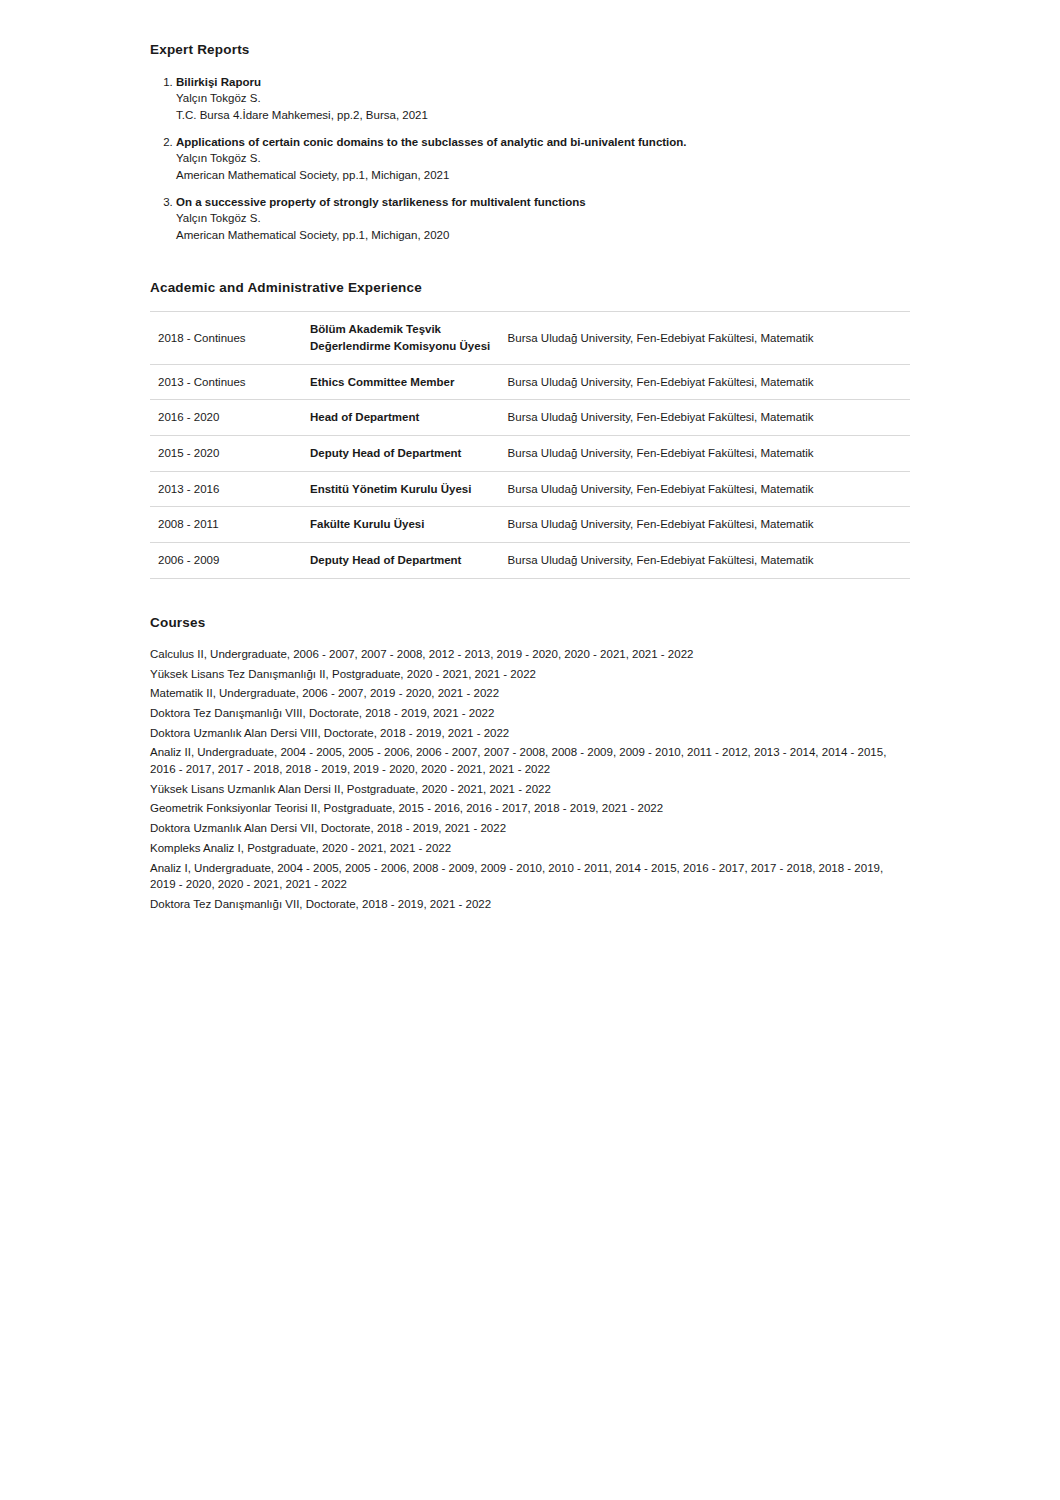Expert Reports
Bilirkişi Raporu Yalçın Tokgöz S. T.C. Bursa 4.İdare Mahkemesi, pp.2, Bursa, 2021
Applications of certain conic domains to the subclasses of analytic and bi-univalent function. Yalçın Tokgöz S. American Mathematical Society, pp.1, Michigan, 2021
On a successive property of strongly starlikeness for multivalent functions Yalçın Tokgöz S. American Mathematical Society, pp.1, Michigan, 2020
Academic and Administrative Experience
| 2018 - Continues | Bölüm Akademik Teşvik Değerlendirme Komisyonu Üyesi | Bursa Uludağ University, Fen-Edebiyat Fakültesi, Matematik |
| 2013 - Continues | Ethics Committee Member | Bursa Uludağ University, Fen-Edebiyat Fakültesi, Matematik |
| 2016 - 2020 | Head of Department | Bursa Uludağ University, Fen-Edebiyat Fakültesi, Matematik |
| 2015 - 2020 | Deputy Head of Department | Bursa Uludağ University, Fen-Edebiyat Fakültesi, Matematik |
| 2013 - 2016 | Enstitü Yönetim Kurulu Üyesi | Bursa Uludağ University, Fen-Edebiyat Fakültesi, Matematik |
| 2008 - 2011 | Fakülte Kurulu Üyesi | Bursa Uludağ University, Fen-Edebiyat Fakültesi, Matematik |
| 2006 - 2009 | Deputy Head of Department | Bursa Uludağ University, Fen-Edebiyat Fakültesi, Matematik |
Courses
Calculus II, Undergraduate, 2006 - 2007, 2007 - 2008, 2012 - 2013, 2019 - 2020, 2020 - 2021, 2021 - 2022
Yüksek Lisans Tez Danışmanlığı II, Postgraduate, 2020 - 2021, 2021 - 2022
Matematik II, Undergraduate, 2006 - 2007, 2019 - 2020, 2021 - 2022
Doktora Tez Danışmanlığı VIII, Doctorate, 2018 - 2019, 2021 - 2022
Doktora Uzmanlık Alan Dersi VIII, Doctorate, 2018 - 2019, 2021 - 2022
Analiz II, Undergraduate, 2004 - 2005, 2005 - 2006, 2006 - 2007, 2007 - 2008, 2008 - 2009, 2009 - 2010, 2011 - 2012, 2013 - 2014, 2014 - 2015, 2016 - 2017, 2017 - 2018, 2018 - 2019, 2019 - 2020, 2020 - 2021, 2021 - 2022
Yüksek Lisans Uzmanlık Alan Dersi II, Postgraduate, 2020 - 2021, 2021 - 2022
Geometrik Fonksiyonlar Teorisi II, Postgraduate, 2015 - 2016, 2016 - 2017, 2018 - 2019, 2021 - 2022
Doktora Uzmanlık Alan Dersi VII, Doctorate, 2018 - 2019, 2021 - 2022
Kompleks Analiz I, Postgraduate, 2020 - 2021, 2021 - 2022
Analiz I, Undergraduate, 2004 - 2005, 2005 - 2006, 2008 - 2009, 2009 - 2010, 2010 - 2011, 2014 - 2015, 2016 - 2017, 2017 - 2018, 2018 - 2019, 2019 - 2020, 2020 - 2021, 2021 - 2022
Doktora Tez Danışmanlığı VII, Doctorate, 2018 - 2019, 2021 - 2022